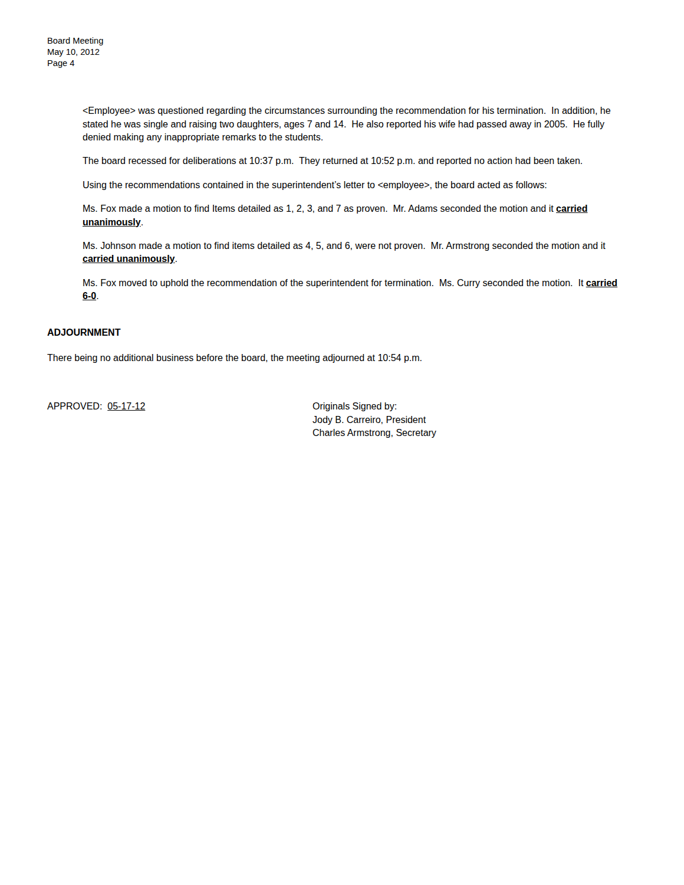Board Meeting
May 10, 2012
Page 4
<Employee> was questioned regarding the circumstances surrounding the recommendation for his termination. In addition, he stated he was single and raising two daughters, ages 7 and 14. He also reported his wife had passed away in 2005. He fully denied making any inappropriate remarks to the students.
The board recessed for deliberations at 10:37 p.m. They returned at 10:52 p.m. and reported no action had been taken.
Using the recommendations contained in the superintendent’s letter to <employee>, the board acted as follows:
Ms. Fox made a motion to find Items detailed as 1, 2, 3, and 7 as proven. Mr. Adams seconded the motion and it carried unanimously.
Ms. Johnson made a motion to find items detailed as 4, 5, and 6, were not proven. Mr. Armstrong seconded the motion and it carried unanimously.
Ms. Fox moved to uphold the recommendation of the superintendent for termination. Ms. Curry seconded the motion. It carried 6-0.
ADJOURNMENT
There being no additional business before the board, the meeting adjourned at 10:54 p.m.
APPROVED: 05-17-12
Originals Signed by:
Jody B. Carreiro, President
Charles Armstrong, Secretary